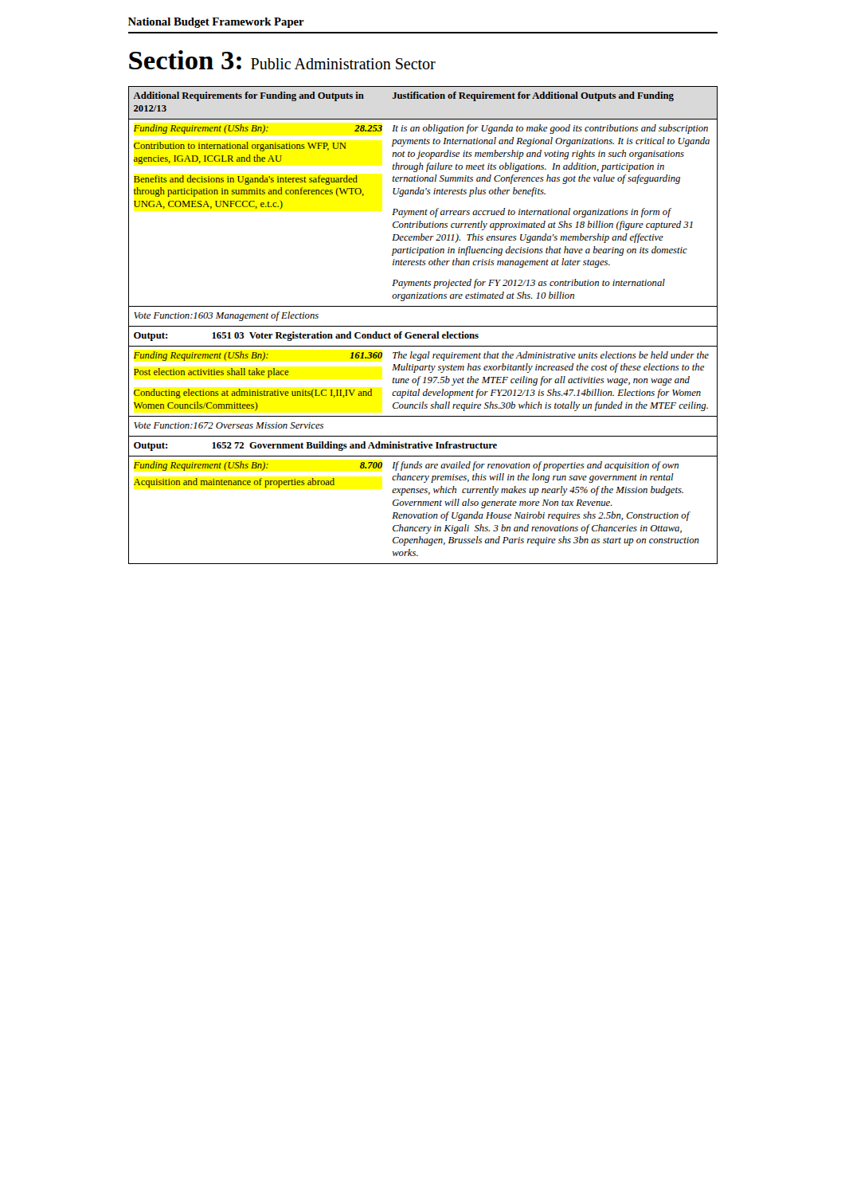National Budget Framework Paper
Section 3: Public Administration Sector
| Additional Requirements for Funding and Outputs in 2012/13 | Justification of Requirement for Additional Outputs and Funding |
| --- | --- |
| Funding Requirement (UShs Bn): 28.253 Contribution to international organisations WFP, UN agencies, IGAD, ICGLR and the AU Benefits and decisions in Uganda's interest safeguarded through participation in summits and conferences (WTO, UNGA, COMESA, UNFCCC, e.t.c.) | It is an obligation for Uganda to make good its contributions and subscription payments to International and Regional Organizations. It is critical to Uganda not to jeopardise its membership and voting rights in such organisations through failure to meet its obligations. In addition, participation in ternational Summits and Conferences has got the value of safeguarding Uganda's interests plus other benefits. Payment of arrears accrued to international organizations in form of Contributions currently approximated at Shs 18 billion (figure captured 31 December 2011). This ensures Uganda's membership and effective participation in influencing decisions that have a bearing on its domestic interests other than crisis management at later stages. Payments projected for FY 2012/13 as contribution to international organizations are estimated at Shs. 10 billion |
| Vote Function:1603 Management of Elections |
| Output: 1651 03 Voter Registeration and Conduct of General elections |
| Funding Requirement (UShs Bn): 161.360 Post election activities shall take place Conducting elections at administrative units(LC I,II,IV and Women Councils/Committees) | The legal requirement that the Administrative units elections be held under the Multiparty system has exorbitantly increased the cost of these elections to the tune of 197.5b yet the MTEF ceiling for all activities wage, non wage and capital development for FY2012/13 is Shs.47.14billion. Elections for Women Councils shall require Shs.30b which is totally un funded in the MTEF ceiling. |
| Vote Function:1672 Overseas Mission Services |
| Output: 1652 72 Government Buildings and Administrative Infrastructure |
| Funding Requirement (UShs Bn): 8.700 Acquisition and maintenance of properties abroad | If funds are availed for renovation of properties and acquisition of own chancery premises, this will in the long run save government in rental expenses, which currently makes up nearly 45% of the Mission budgets. Government will also generate more Non tax Revenue. Renovation of Uganda House Nairobi requires shs 2.5bn, Construction of Chancery in Kigali Shs. 3 bn and renovations of Chanceries in Ottawa, Copenhagen, Brussels and Paris require shs 3bn as start up on construction works. |